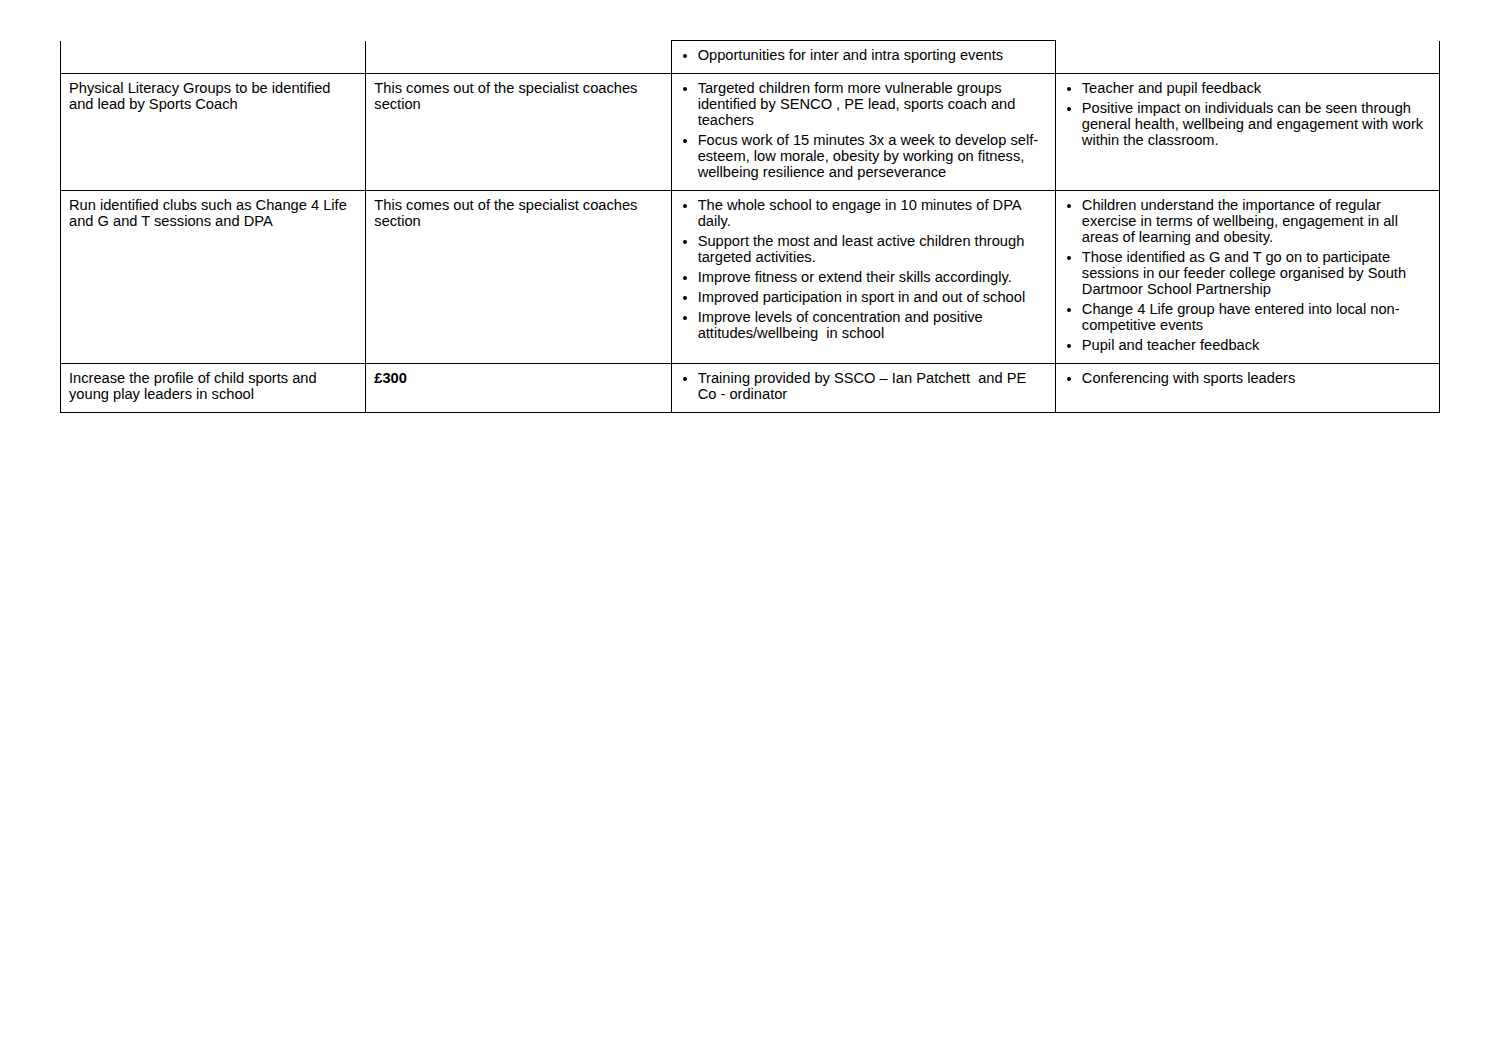| | | Opportunities for inter and intra sporting events | |
| Physical Literacy Groups to be identified and lead by Sports Coach | This comes out of the specialist coaches section | Targeted children form more vulnerable groups identified by SENCO , PE lead, sports coach and teachers Focus work of 15 minutes 3x a week to develop self-esteem, low morale, obesity by working on fitness, wellbeing resilience and perseverance | Teacher and pupil feedback Positive impact on individuals can be seen through general health, wellbeing and engagement with work within the classroom. |
| Run identified clubs such as Change 4 Life and G and T sessions and DPA | This comes out of the specialist coaches section | The whole school to engage in 10 minutes of DPA daily. Support the most and least active children through targeted activities. Improve fitness or extend their skills accordingly. Improved participation in sport in and out of school Improve levels of concentration and positive attitudes/wellbeing in school | Children understand the importance of regular exercise in terms of wellbeing, engagement in all areas of learning and obesity. Those identified as G and T go on to participate sessions in our feeder college organised by South Dartmoor School Partnership Change 4 Life group have entered into local non-competitive events Pupil and teacher feedback |
| Increase the profile of child sports and young play leaders in school | £300 | Training provided by SSCO – Ian Patchett and PE Co - ordinator | Conferencing with sports leaders |